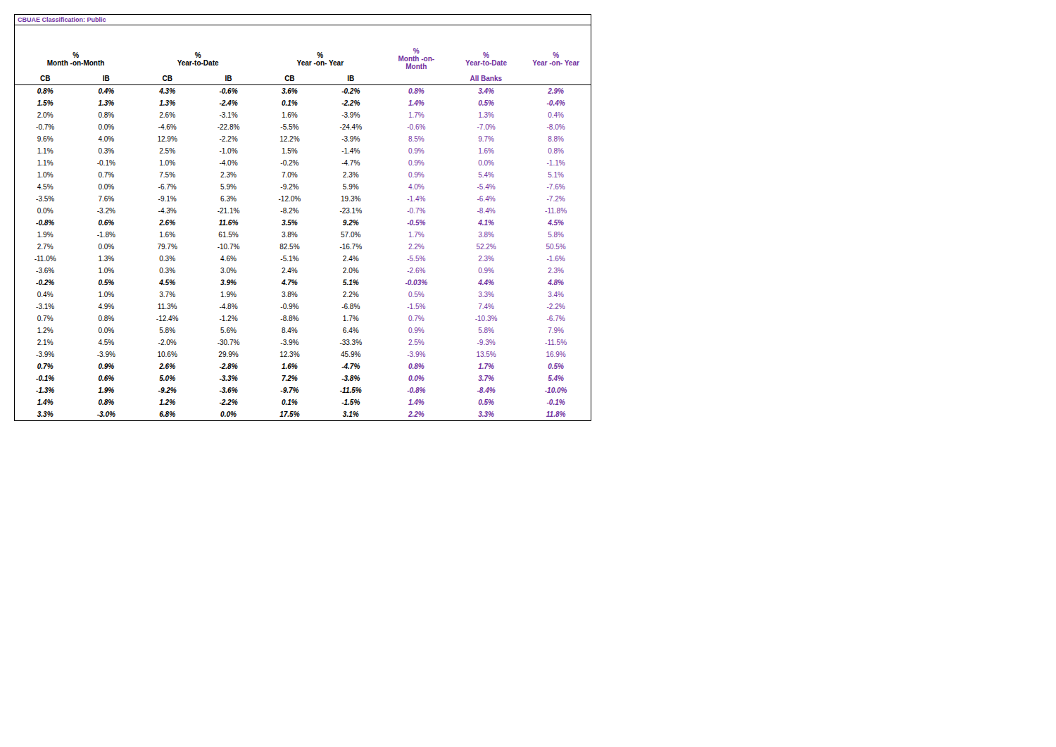CBUAE Classification: Public
| % Month -on-Month | % Year-to-Date | % Year -on- Year | % Month -on- Month | % Year-to-Date | % Year -on- Year |
| CB | IB | CB | IB | CB | IB | All Banks |
| 0.8% | 0.4% | 4.3% | -0.6% | 3.6% | -0.2% | 0.8% | 3.4% | 2.9% |
| 1.5% | 1.3% | 1.3% | -2.4% | 0.1% | -2.2% | 1.4% | 0.5% | -0.4% |
| 2.0% | 0.8% | 2.6% | -3.1% | 1.6% | -3.9% | 1.7% | 1.3% | 0.4% |
| -0.7% | 0.0% | -4.6% | -22.8% | -5.5% | -24.4% | -0.6% | -7.0% | -8.0% |
| 9.6% | 4.0% | 12.9% | -2.2% | 12.2% | -3.9% | 8.5% | 9.7% | 8.8% |
| 1.1% | 0.3% | 2.5% | -1.0% | 1.5% | -1.4% | 0.9% | 1.6% | 0.8% |
| 1.1% | -0.1% | 1.0% | -4.0% | -0.2% | -4.7% | 0.9% | 0.0% | -1.1% |
| 1.0% | 0.7% | 7.5% | 2.3% | 7.0% | 2.3% | 0.9% | 5.4% | 5.1% |
| 4.5% | 0.0% | -6.7% | 5.9% | -9.2% | 5.9% | 4.0% | -5.4% | -7.6% |
| -3.5% | 7.6% | -9.1% | 6.3% | -12.0% | 19.3% | -1.4% | -6.4% | -7.2% |
| 0.0% | -3.2% | -4.3% | -21.1% | -8.2% | -23.1% | -0.7% | -8.4% | -11.8% |
| -0.8% | 0.6% | 2.6% | 11.6% | 3.5% | 9.2% | -0.5% | 4.1% | 4.5% |
| 1.9% | -1.8% | 1.6% | 61.5% | 3.8% | 57.0% | 1.7% | 3.8% | 5.8% |
| 2.7% | 0.0% | 79.7% | -10.7% | 82.5% | -16.7% | 2.2% | 52.2% | 50.5% |
| -11.0% | 1.3% | 0.3% | 4.6% | -5.1% | 2.4% | -5.5% | 2.3% | -1.6% |
| -3.6% | 1.0% | 0.3% | 3.0% | 2.4% | 2.0% | -2.6% | 0.9% | 2.3% |
| -0.2% | 0.5% | 4.5% | 3.9% | 4.7% | 5.1% | -0.03% | 4.4% | 4.8% |
| 0.4% | 1.0% | 3.7% | 1.9% | 3.8% | 2.2% | 0.5% | 3.3% | 3.4% |
| -3.1% | 4.9% | 11.3% | -4.8% | -0.9% | -6.8% | -1.5% | 7.4% | -2.2% |
| 0.7% | 0.8% | -12.4% | -1.2% | -8.8% | 1.7% | 0.7% | -10.3% | -6.7% |
| 1.2% | 0.0% | 5.8% | 5.6% | 8.4% | 6.4% | 0.9% | 5.8% | 7.9% |
| 2.1% | 4.5% | -2.0% | -30.7% | -3.9% | -33.3% | 2.5% | -9.3% | -11.5% |
| -3.9% | -3.9% | 10.6% | 29.9% | 12.3% | 45.9% | -3.9% | 13.5% | 16.9% |
| 0.7% | 0.9% | 2.6% | -2.8% | 1.6% | -4.7% | 0.8% | 1.7% | 0.5% |
| -0.1% | 0.6% | 5.0% | -3.3% | 7.2% | -3.8% | 0.0% | 3.7% | 5.4% |
| -1.3% | 1.9% | -9.2% | -3.6% | -9.7% | -11.5% | -0.8% | -8.4% | -10.0% |
| 1.4% | 0.8% | 1.2% | -2.2% | 0.1% | -1.5% | 1.4% | 0.5% | -0.1% |
| 3.3% | -3.0% | 6.8% | 0.0% | 17.5% | 3.1% | 2.2% | 3.3% | 11.8% |